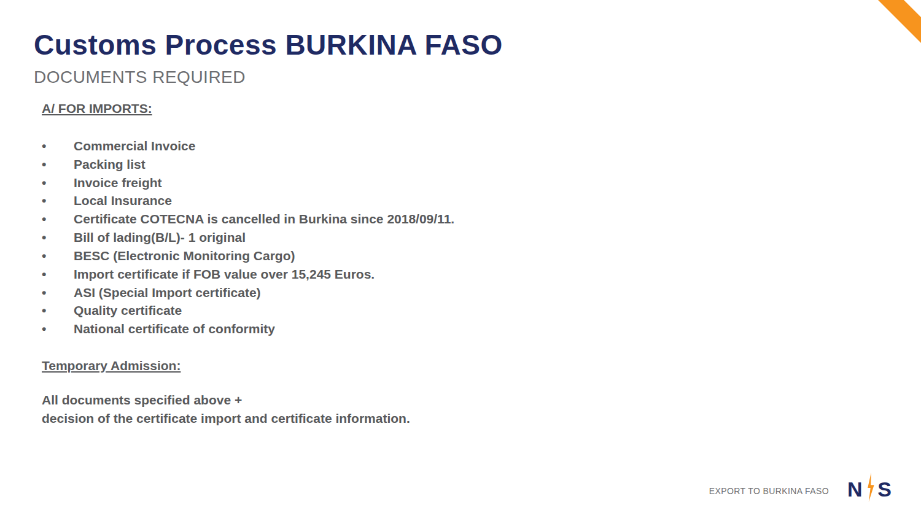Customs Process BURKINA FASO
DOCUMENTS REQUIRED
A/ FOR IMPORTS:
Commercial Invoice
Packing list
Invoice freight
Local Insurance
Certificate COTECNA is cancelled in Burkina since 2018/09/11.
Bill of lading(B/L)- 1 original
BESC (Electronic Monitoring Cargo)
Import certificate if FOB value over 15,245 Euros.
ASI (Special Import certificate)
Quality certificate
National certificate of conformity
Temporary Admission:
All documents specified above +
decision of the certificate import and certificate information.
EXPORT TO BURKINA FASO
N S